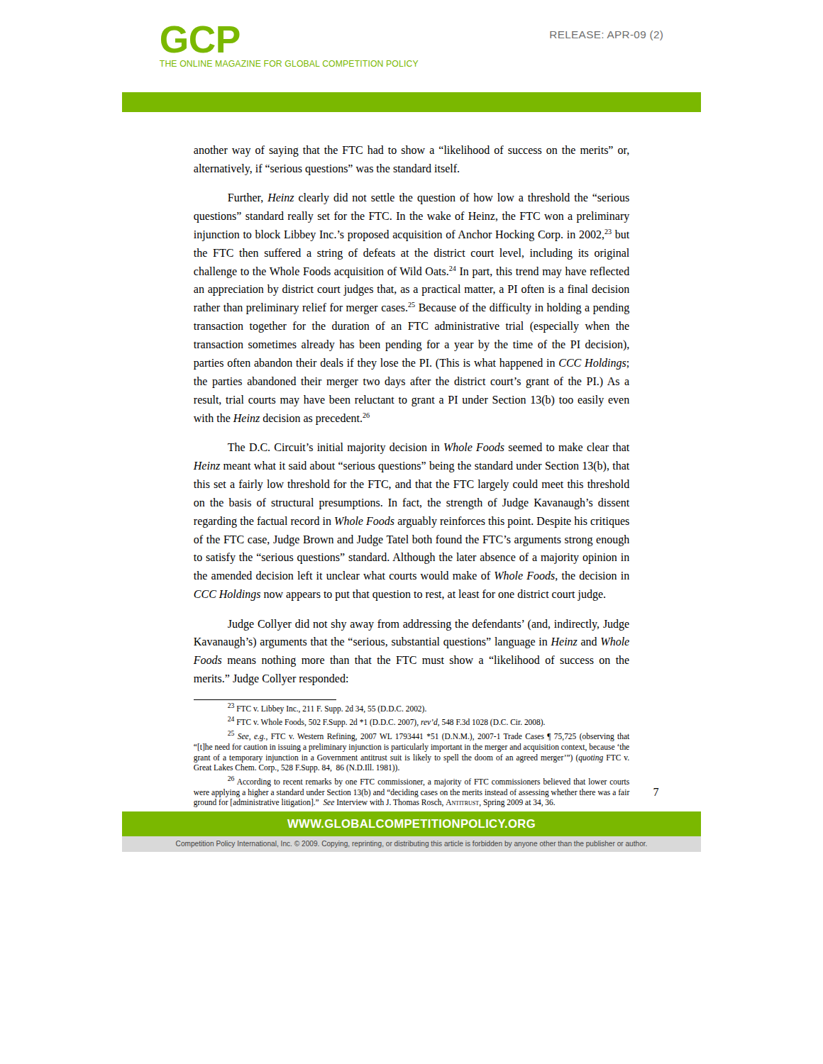RELEASE: APR-09 (2)
GCP
THE ONLINE MAGAZINE FOR GLOBAL COMPETITION POLICY
another way of saying that the FTC had to show a “likelihood of success on the merits” or, alternatively, if “serious questions” was the standard itself.
Further, Heinz clearly did not settle the question of how low a threshold the “serious questions” standard really set for the FTC. In the wake of Heinz, the FTC won a preliminary injunction to block Libbey Inc.’s proposed acquisition of Anchor Hocking Corp. in 2002,23 but the FTC then suffered a string of defeats at the district court level, including its original challenge to the Whole Foods acquisition of Wild Oats.24 In part, this trend may have reflected an appreciation by district court judges that, as a practical matter, a PI often is a final decision rather than preliminary relief for merger cases.25 Because of the difficulty in holding a pending transaction together for the duration of an FTC administrative trial (especially when the transaction sometimes already has been pending for a year by the time of the PI decision), parties often abandon their deals if they lose the PI. (This is what happened in CCC Holdings; the parties abandoned their merger two days after the district court’s grant of the PI.) As a result, trial courts may have been reluctant to grant a PI under Section 13(b) too easily even with the Heinz decision as precedent.26
The D.C. Circuit’s initial majority decision in Whole Foods seemed to make clear that Heinz meant what it said about “serious questions” being the standard under Section 13(b), that this set a fairly low threshold for the FTC, and that the FTC largely could meet this threshold on the basis of structural presumptions. In fact, the strength of Judge Kavanaugh’s dissent regarding the factual record in Whole Foods arguably reinforces this point. Despite his critiques of the FTC case, Judge Brown and Judge Tatel both found the FTC’s arguments strong enough to satisfy the “serious questions” standard. Although the later absence of a majority opinion in the amended decision left it unclear what courts would make of Whole Foods, the decision in CCC Holdings now appears to put that question to rest, at least for one district court judge.
Judge Collyer did not shy away from addressing the defendants’ (and, indirectly, Judge Kavanaugh’s) arguments that the “serious, substantial questions” language in Heinz and Whole Foods means nothing more than that the FTC must show a “likelihood of success on the merits.” Judge Collyer responded:
23 FTC v. Libbey Inc., 211 F. Supp. 2d 34, 55 (D.D.C. 2002).
24 FTC v. Whole Foods, 502 F.Supp. 2d *1 (D.D.C. 2007), rev’d, 548 F.3d 1028 (D.C. Cir. 2008).
25 See, e.g., FTC v. Western Refining, 2007 WL 1793441 *51 (D.N.M.), 2007-1 Trade Cases ¶ 75,725 (observing that “[t]he need for caution in issuing a preliminary injunction is particularly important in the merger and acquisition context, because ‘the grant of a temporary injunction in a Government antitrust suit is likely to spell the doom of an agreed merger’”) (quoting FTC v. Great Lakes Chem. Corp., 528 F.Supp. 84, 86 (N.D.Ill. 1981)).
26 According to recent remarks by one FTC commissioner, a majority of FTC commissioners believed that lower courts were applying a higher a standard under Section 13(b) and “deciding cases on the merits instead of assessing whether there was a fair ground for [administrative litigation].” See Interview with J. Thomas Rosch, Antitrust, Spring 2009 at 34, 36.
7
WWW.GLOBALCOMPETITIONPOLICY.ORG
Competition Policy International, Inc. © 2009. Copying, reprinting, or distributing this article is forbidden by anyone other than the publisher or author.